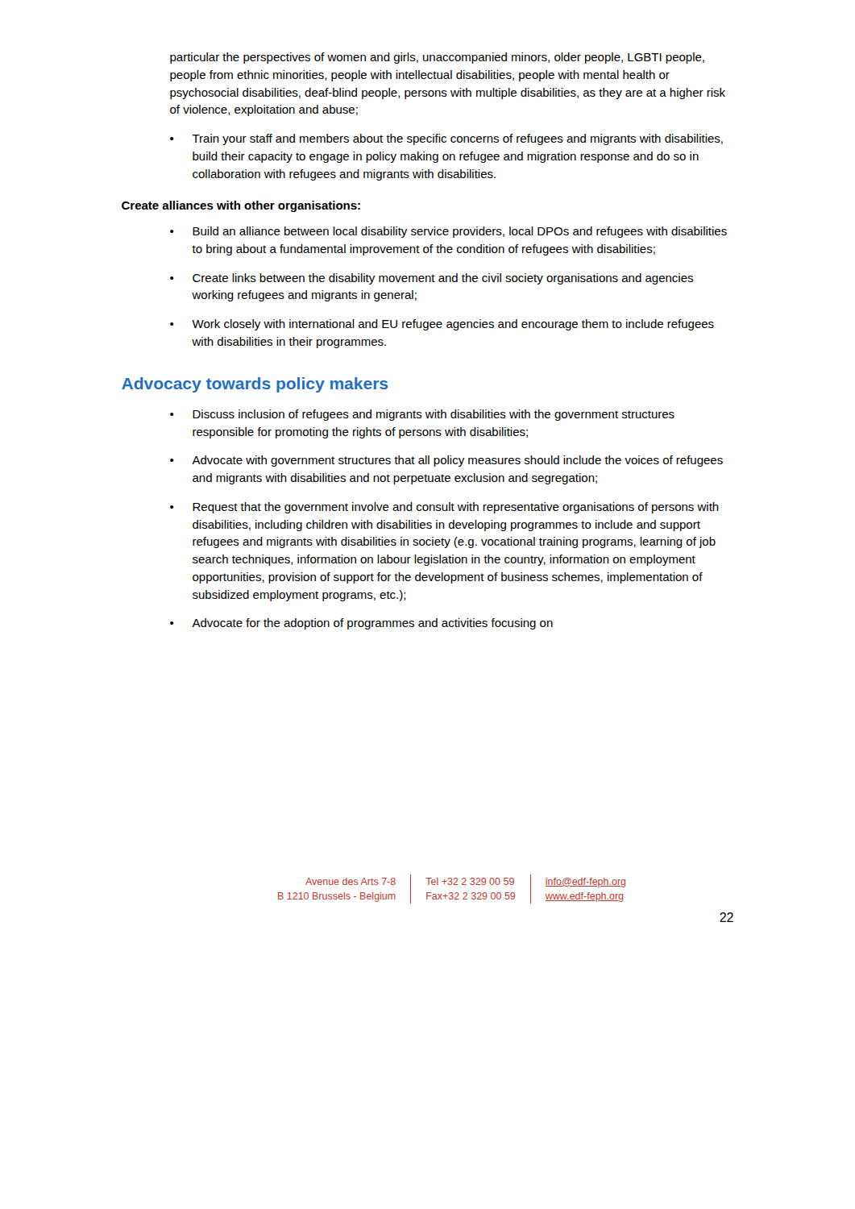particular the perspectives of women and girls, unaccompanied minors, older people, LGBTI people, people from ethnic minorities, people with intellectual disabilities, people with mental health or psychosocial disabilities, deaf-blind people, persons with multiple disabilities, as they are at a higher risk of violence, exploitation and abuse;
Train your staff and members about the specific concerns of refugees and migrants with disabilities, build their capacity to engage in policy making on refugee and migration response and do so in collaboration with refugees and migrants with disabilities.
Create alliances with other organisations:
Build an alliance between local disability service providers, local DPOs and refugees with disabilities to bring about a fundamental improvement of the condition of refugees with disabilities;
Create links between the disability movement and the civil society organisations and agencies working refugees and migrants in general;
Work closely with international and EU refugee agencies and encourage them to include refugees with disabilities in their programmes.
Advocacy towards policy makers
Discuss inclusion of refugees and migrants with disabilities with the government structures responsible for promoting the rights of persons with disabilities;
Advocate with government structures that all policy measures should include the voices of refugees and migrants with disabilities and not perpetuate exclusion and segregation;
Request that the government involve and consult with representative organisations of persons with disabilities, including children with disabilities in developing programmes to include and support refugees and migrants with disabilities in society (e.g. vocational training programs, learning of job search techniques, information on labour legislation in the country, information on employment opportunities, provision of support for the development of business schemes, implementation of subsidized employment programs, etc.);
Advocate for the adoption of programmes and activities focusing on
Avenue des Arts 7-8
B 1210 Brussels - Belgium
Tel +32 2 329 00 59
Fax+32 2 329 00 59
info@edf-feph.org
www.edf-feph.org
22